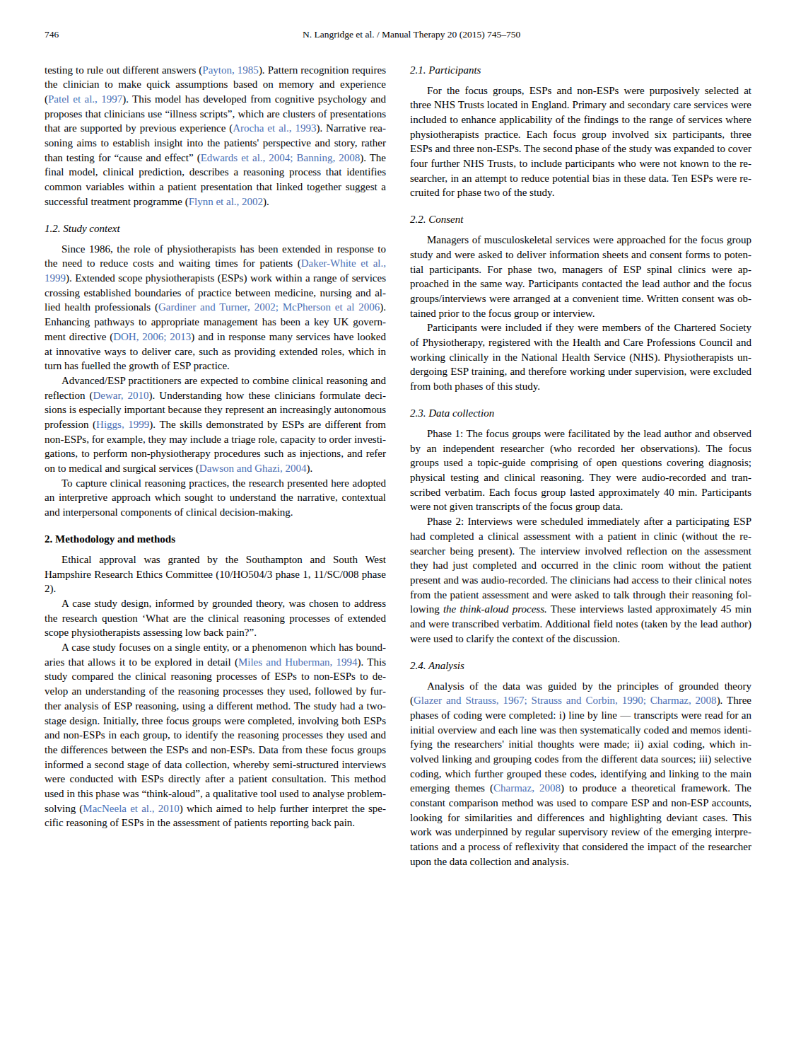746 N. Langridge et al. / Manual Therapy 20 (2015) 745–750
testing to rule out different answers (Payton, 1985). Pattern recognition requires the clinician to make quick assumptions based on memory and experience (Patel et al., 1997). This model has developed from cognitive psychology and proposes that clinicians use “illness scripts”, which are clusters of presentations that are supported by previous experience (Arocha et al., 1993). Narrative reasoning aims to establish insight into the patients' perspective and story, rather than testing for “cause and effect” (Edwards et al., 2004; Banning, 2008). The final model, clinical prediction, describes a reasoning process that identifies common variables within a patient presentation that linked together suggest a successful treatment programme (Flynn et al., 2002).
1.2. Study context
Since 1986, the role of physiotherapists has been extended in response to the need to reduce costs and waiting times for patients (Daker-White et al., 1999). Extended scope physiotherapists (ESPs) work within a range of services crossing established boundaries of practice between medicine, nursing and allied health professionals (Gardiner and Turner, 2002; McPherson et al 2006). Enhancing pathways to appropriate management has been a key UK government directive (DOH, 2006; 2013) and in response many services have looked at innovative ways to deliver care, such as providing extended roles, which in turn has fuelled the growth of ESP practice.
Advanced/ESP practitioners are expected to combine clinical reasoning and reflection (Dewar, 2010). Understanding how these clinicians formulate decisions is especially important because they represent an increasingly autonomous profession (Higgs, 1999). The skills demonstrated by ESPs are different from non-ESPs, for example, they may include a triage role, capacity to order investigations, to perform non-physiotherapy procedures such as injections, and refer on to medical and surgical services (Dawson and Ghazi, 2004).
To capture clinical reasoning practices, the research presented here adopted an interpretive approach which sought to understand the narrative, contextual and interpersonal components of clinical decision-making.
2. Methodology and methods
Ethical approval was granted by the Southampton and South West Hampshire Research Ethics Committee (10/HO504/3 phase 1, 11/SC/008 phase 2).
A case study design, informed by grounded theory, was chosen to address the research question ‘What are the clinical reasoning processes of extended scope physiotherapists assessing low back pain?”.
A case study focuses on a single entity, or a phenomenon which has boundaries that allows it to be explored in detail (Miles and Huberman, 1994). This study compared the clinical reasoning processes of ESPs to non-ESPs to develop an understanding of the reasoning processes they used, followed by further analysis of ESP reasoning, using a different method. The study had a two-stage design. Initially, three focus groups were completed, involving both ESPs and non-ESPs in each group, to identify the reasoning processes they used and the differences between the ESPs and non-ESPs. Data from these focus groups informed a second stage of data collection, whereby semi-structured interviews were conducted with ESPs directly after a patient consultation. This method used in this phase was “think-aloud”, a qualitative tool used to analyse problem-solving (MacNeela et al., 2010) which aimed to help further interpret the specific reasoning of ESPs in the assessment of patients reporting back pain.
2.1. Participants
For the focus groups, ESPs and non-ESPs were purposively selected at three NHS Trusts located in England. Primary and secondary care services were included to enhance applicability of the findings to the range of services where physiotherapists practice. Each focus group involved six participants, three ESPs and three non-ESPs. The second phase of the study was expanded to cover four further NHS Trusts, to include participants who were not known to the researcher, in an attempt to reduce potential bias in these data. Ten ESPs were recruited for phase two of the study.
2.2. Consent
Managers of musculoskeletal services were approached for the focus group study and were asked to deliver information sheets and consent forms to potential participants. For phase two, managers of ESP spinal clinics were approached in the same way. Participants contacted the lead author and the focus groups/interviews were arranged at a convenient time. Written consent was obtained prior to the focus group or interview.
Participants were included if they were members of the Chartered Society of Physiotherapy, registered with the Health and Care Professions Council and working clinically in the National Health Service (NHS). Physiotherapists undergoing ESP training, and therefore working under supervision, were excluded from both phases of this study.
2.3. Data collection
Phase 1: The focus groups were facilitated by the lead author and observed by an independent researcher (who recorded her observations). The focus groups used a topic-guide comprising of open questions covering diagnosis; physical testing and clinical reasoning. They were audio-recorded and transcribed verbatim. Each focus group lasted approximately 40 min. Participants were not given transcripts of the focus group data.
Phase 2: Interviews were scheduled immediately after a participating ESP had completed a clinical assessment with a patient in clinic (without the researcher being present). The interview involved reflection on the assessment they had just completed and occurred in the clinic room without the patient present and was audio-recorded. The clinicians had access to their clinical notes from the patient assessment and were asked to talk through their reasoning following the think-aloud process. These interviews lasted approximately 45 min and were transcribed verbatim. Additional field notes (taken by the lead author) were used to clarify the context of the discussion.
2.4. Analysis
Analysis of the data was guided by the principles of grounded theory (Glazer and Strauss, 1967; Strauss and Corbin, 1990; Charmaz, 2008). Three phases of coding were completed: i) line by line — transcripts were read for an initial overview and each line was then systematically coded and memos identifying the researchers' initial thoughts were made; ii) axial coding, which involved linking and grouping codes from the different data sources; iii) selective coding, which further grouped these codes, identifying and linking to the main emerging themes (Charmaz, 2008) to produce a theoretical framework. The constant comparison method was used to compare ESP and non-ESP accounts, looking for similarities and differences and highlighting deviant cases. This work was underpinned by regular supervisory review of the emerging interpretations and a process of reflexivity that considered the impact of the researcher upon the data collection and analysis.